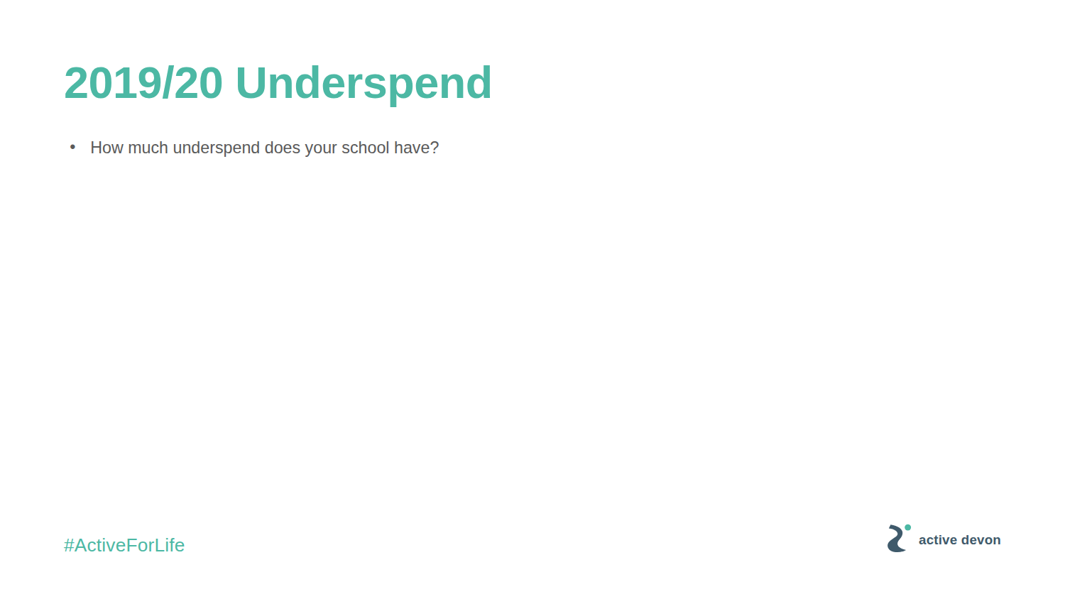2019/20 Underspend
How much underspend does your school have?
#ActiveForLife
active devon